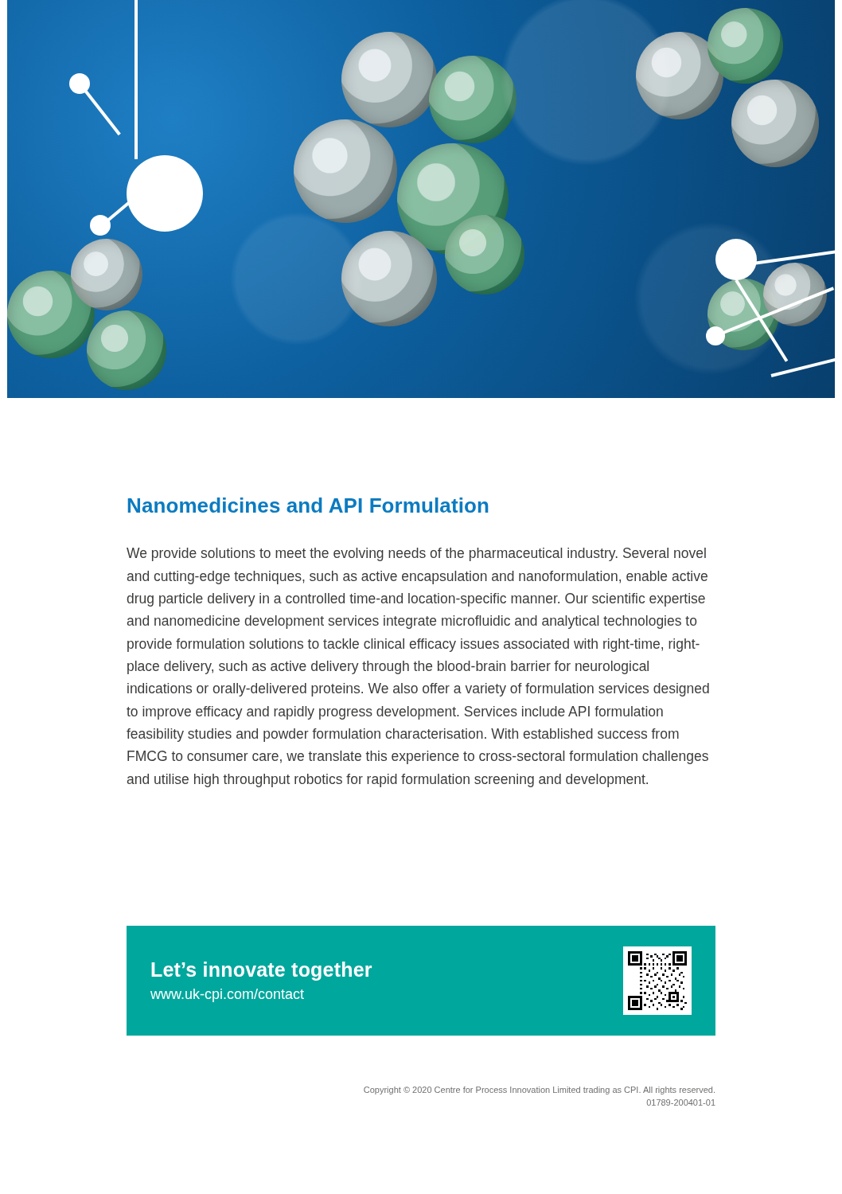Nanomedicines and API Formulation
We provide solutions to meet the evolving needs of the pharmaceutical industry. Several novel and cutting-edge techniques, such as active encapsulation and nanoformulation, enable active drug particle delivery in a controlled time-and location-specific manner. Our scientific expertise and nanomedicine development services integrate microfluidic and analytical technologies to provide formulation solutions to tackle clinical efficacy issues associated with right-time, right-place delivery, such as active delivery through the blood-brain barrier for neurological indications or orally-delivered proteins. We also offer a variety of formulation services designed to improve efficacy and rapidly progress development. Services include API formulation feasibility studies and powder formulation characterisation. With established success from FMCG to consumer care, we translate this experience to cross-sectoral formulation challenges and utilise high throughput robotics for rapid formulation screening and development.
Let’s innovate together
www.uk-cpi.com/contact
Copyright © 2020 Centre for Process Innovation Limited trading as CPI. All rights reserved.
01789-200401-01